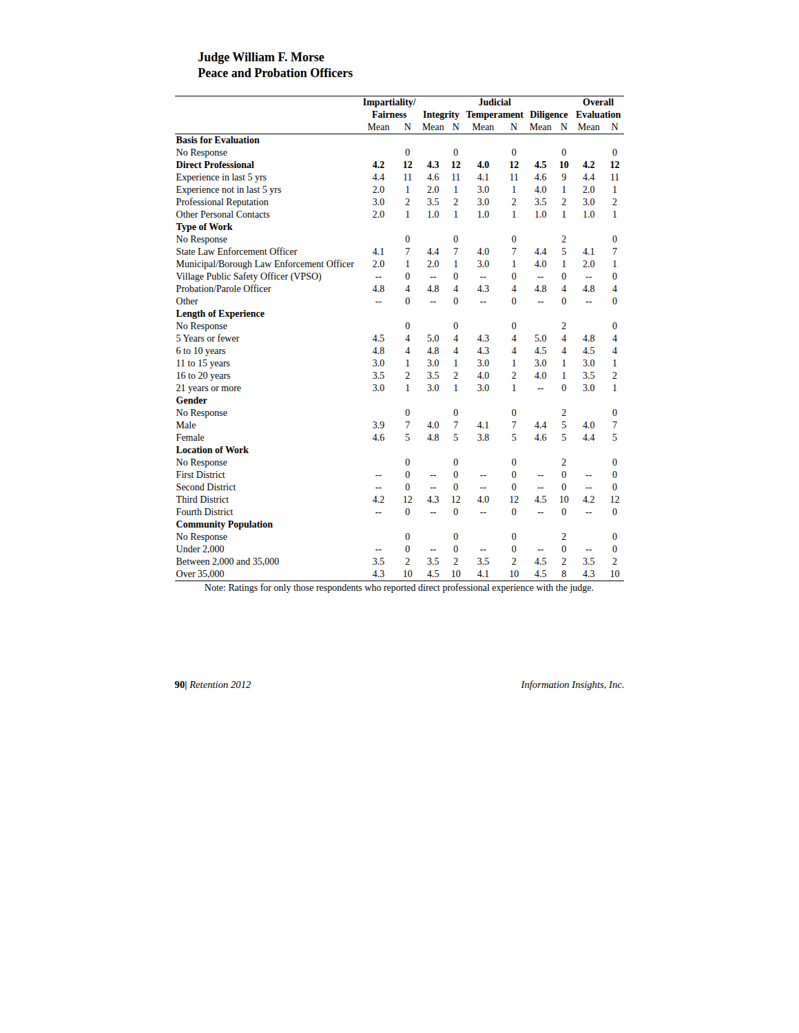Judge William F. Morse Peace and Probation Officers
| | Impartiality/ | | Judicial | | Overall |
| --- | --- | --- | --- | --- | --- |
| | Fairness | Integrity | Temperament | Diligence | Evaluation |
| | Mean | N | Mean | N | Mean | N | Mean | N | Mean | N |
| Basis for Evaluation | | | | | | | | | | |
| No Response | | 0 | | 0 | | 0 | | 0 | | 0 |
| Direct Professional | 4.2 | 12 | 4.3 | 12 | 4.0 | 12 | 4.5 | 10 | 4.2 | 12 |
| Experience in last 5 yrs | 4.4 | 11 | 4.6 | 11 | 4.1 | 11 | 4.6 | 9 | 4.4 | 11 |
| Experience not in last 5 yrs | 2.0 | 1 | 2.0 | 1 | 3.0 | 1 | 4.0 | 1 | 2.0 | 1 |
| Professional Reputation | 3.0 | 2 | 3.5 | 2 | 3.0 | 2 | 3.5 | 2 | 3.0 | 2 |
| Other Personal Contacts | 2.0 | 1 | 1.0 | 1 | 1.0 | 1 | 1.0 | 1 | 1.0 | 1 |
| Type of Work | | | | | | | | | | |
| No Response | | 0 | | 0 | | 0 | | 2 | | 0 |
| State Law Enforcement Officer | 4.1 | 7 | 4.4 | 7 | 4.0 | 7 | 4.4 | 5 | 4.1 | 7 |
| Municipal/Borough Law Enforcement Officer | 2.0 | 1 | 2.0 | 1 | 3.0 | 1 | 4.0 | 1 | 2.0 | 1 |
| Village Public Safety Officer (VPSO) | -- | 0 | -- | 0 | -- | 0 | -- | 0 | -- | 0 |
| Probation/Parole Officer | 4.8 | 4 | 4.8 | 4 | 4.3 | 4 | 4.8 | 4 | 4.8 | 4 |
| Other | -- | 0 | -- | 0 | -- | 0 | -- | 0 | -- | 0 |
| Length of Experience | | | | | | | | | | |
| No Response | | 0 | | 0 | | 0 | | 2 | | 0 |
| 5 Years or fewer | 4.5 | 4 | 5.0 | 4 | 4.3 | 4 | 5.0 | 4 | 4.8 | 4 |
| 6 to 10 years | 4.8 | 4 | 4.8 | 4 | 4.3 | 4 | 4.5 | 4 | 4.5 | 4 |
| 11 to 15 years | 3.0 | 1 | 3.0 | 1 | 3.0 | 1 | 3.0 | 1 | 3.0 | 1 |
| 16 to 20 years | 3.5 | 2 | 3.5 | 2 | 4.0 | 2 | 4.0 | 1 | 3.5 | 2 |
| 21 years or more | 3.0 | 1 | 3.0 | 1 | 3.0 | 1 | -- | 0 | 3.0 | 1 |
| Gender | | | | | | | | | | |
| No Response | | 0 | | 0 | | 0 | | 2 | | 0 |
| Male | 3.9 | 7 | 4.0 | 7 | 4.1 | 7 | 4.4 | 5 | 4.0 | 7 |
| Female | 4.6 | 5 | 4.8 | 5 | 3.8 | 5 | 4.6 | 5 | 4.4 | 5 |
| Location of Work | | | | | | | | | | |
| No Response | | 0 | | 0 | | 0 | | 2 | | 0 |
| First District | -- | 0 | -- | 0 | -- | 0 | -- | 0 | -- | 0 |
| Second District | -- | 0 | -- | 0 | -- | 0 | -- | 0 | -- | 0 |
| Third District | 4.2 | 12 | 4.3 | 12 | 4.0 | 12 | 4.5 | 10 | 4.2 | 12 |
| Fourth District | -- | 0 | -- | 0 | -- | 0 | -- | 0 | -- | 0 |
| Community Population | | | | | | | | | | |
| No Response | | 0 | | 0 | | 0 | | 2 | | 0 |
| Under 2,000 | -- | 0 | -- | 0 | -- | 0 | -- | 0 | -- | 0 |
| Between 2,000 and 35,000 | 3.5 | 2 | 3.5 | 2 | 3.5 | 2 | 4.5 | 2 | 3.5 | 2 |
| Over 35,000 | 4.3 | 10 | 4.5 | 10 | 4.1 | 10 | 4.5 | 8 | 4.3 | 10 |
Note: Ratings for only those respondents who reported direct professional experience with the judge.
90| Retention 2012
Information Insights, Inc.